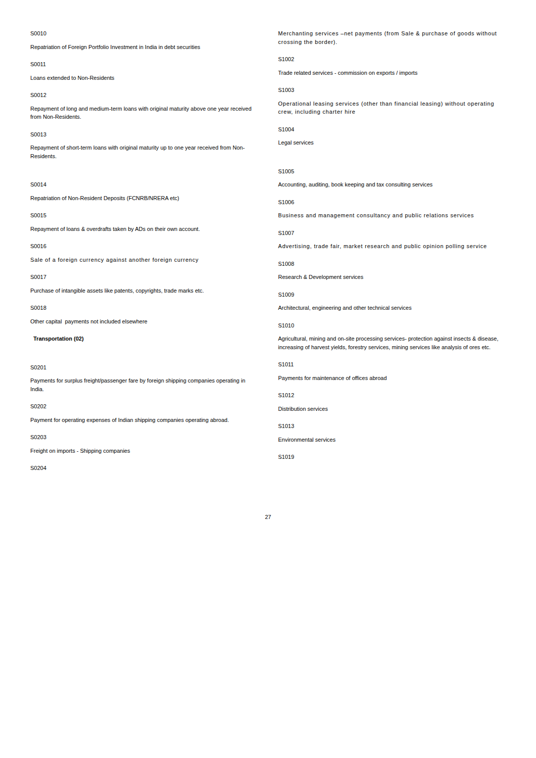S0010
Repatriation of Foreign Portfolio Investment in India in debt securities
S0011
Loans extended to Non-Residents
S0012
Repayment of long and medium-term loans with original maturity above one year received from Non-Residents.
S0013
Repayment of short-term loans with original maturity up to one year received from Non-Residents.
S0014
Repatriation of Non-Resident Deposits (FCNRB/NRERA etc)
S0015
Repayment of loans & overdrafts taken by ADs on their own account.
S0016
Sale of a foreign currency against another foreign currency
S0017
Purchase of intangible assets like patents, copyrights, trade marks etc.
S0018
Other capital payments not included elsewhere
Transportation (02)
S0201
Payments for surplus freight/passenger fare by foreign shipping companies operating in India.
S0202
Payment for operating expenses of Indian shipping companies operating abroad.
S0203
Freight on imports - Shipping companies
S0204
Merchanting services –net payments (from Sale & purchase of goods without crossing the border).
S1002
Trade related services - commission on exports / imports
S1003
Operational leasing services (other than financial leasing) without operating crew, including charter hire
S1004
Legal services
S1005
Accounting, auditing, book keeping and tax consulting services
S1006
Business and management consultancy and public relations services
S1007
Advertising, trade fair, market research and public opinion polling service
S1008
Research & Development services
S1009
Architectural, engineering and other technical services
S1010
Agricultural, mining and on-site processing services- protection against insects & disease, increasing of harvest yields, forestry services, mining services like analysis of ores etc.
S1011
Payments for maintenance of offices abroad
S1012
Distribution services
S1013
Environmental services
S1019
27